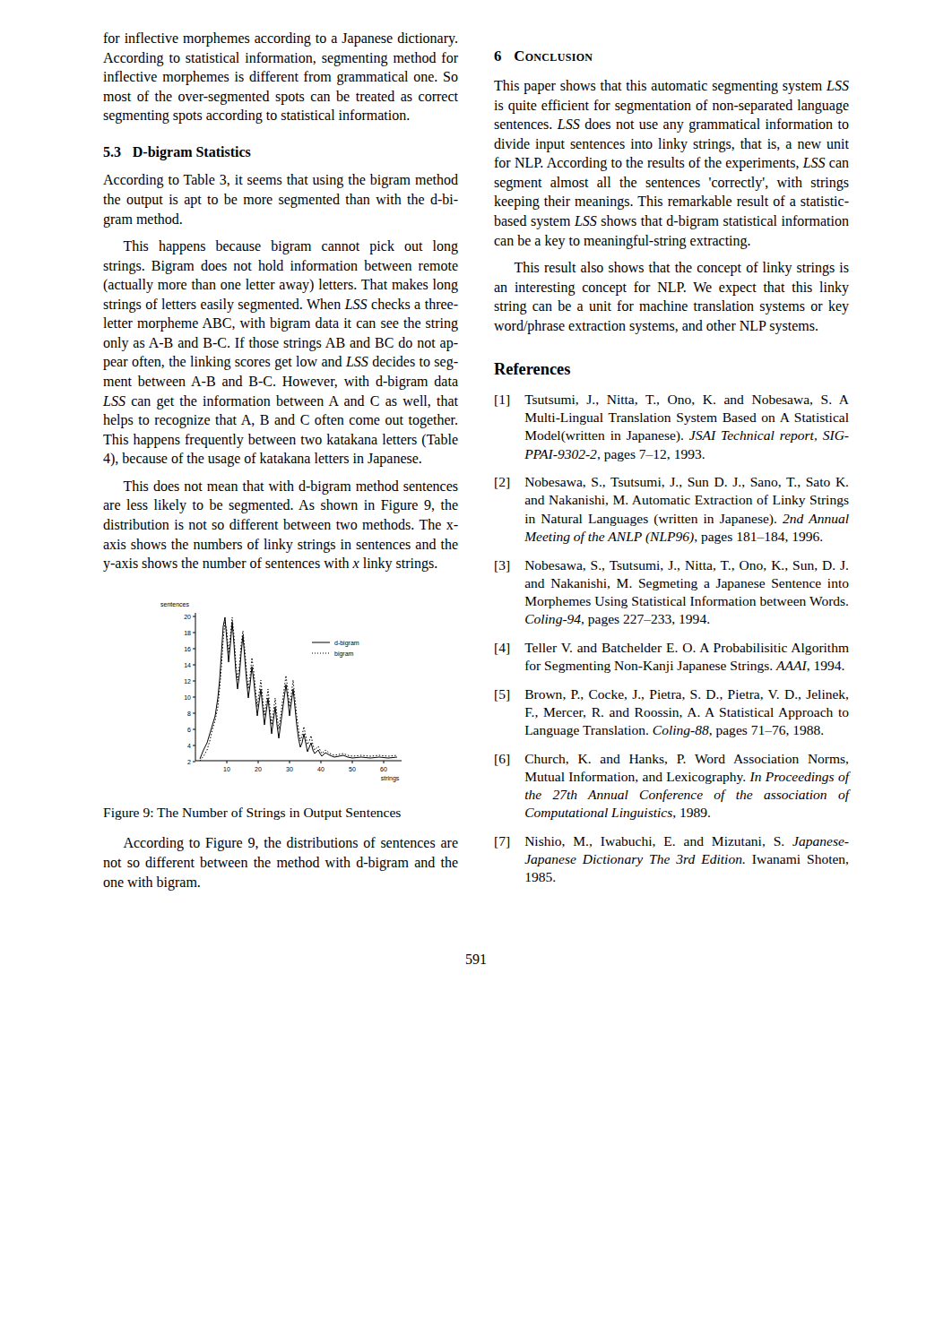for inflective morphemes according to a Japanese dictionary. According to statistical information, segmenting method for inflective morphemes is different from grammatical one. So most of the over-segmented spots can be treated as correct segmenting spots according to statistical information.
5.3 D-bigram Statistics
According to Table 3, it seems that using the bigram method the output is apt to be more segmented than with the d-bigram method.
This happens because bigram cannot pick out long strings. Bigram does not hold information between remote (actually more than one letter away) letters. That makes long strings of letters easily segmented. When LSS checks a three-letter morpheme ABC, with bigram data it can see the string only as A-B and B-C. If those strings AB and BC do not appear often, the linking scores get low and LSS decides to segment between A-B and B-C. However, with d-bigram data LSS can get the information between A and C as well, that helps to recognize that A, B and C often come out together. This happens frequently between two katakana letters (Table 4), because of the usage of katakana letters in Japanese.
This does not mean that with d-bigram method sentences are less likely to be segmented. As shown in Figure 9, the distribution is not so different between two methods. The x-axis shows the numbers of linky strings in sentences and the y-axis shows the number of sentences with x linky strings.
sentences 20 18 16 14 12 10 8 6 4 2 10 20 30 40 50 60 strings d-bigram bigram
Figure 9: The Number of Strings in Output Sentences
According to Figure 9, the distributions of sentences are not so different between the method with d-bigram and the one with bigram.
6 Conclusion
This paper shows that this automatic segmenting system LSS is quite efficient for segmentation of non-separated language sentences. LSS does not use any grammatical information to divide input sentences into linky strings, that is, a new unit for NLP. According to the results of the experiments, LSS can segment almost all the sentences 'correctly', with strings keeping their meanings. This remarkable result of a statistic-based system LSS shows that d-bigram statistical information can be a key to meaningful-string extracting.
This result also shows that the concept of linky strings is an interesting concept for NLP. We expect that this linky string can be a unit for machine translation systems or key word/phrase extraction systems, and other NLP systems.
References
Tsutsumi, J., Nitta, T., Ono, K. and Nobesawa, S. A Multi-Lingual Translation System Based on A Statistical Model(written in Japanese). JSAI Technical report, SIG-PPAI-9302-2, pages 7–12, 1993.
Nobesawa, S., Tsutsumi, J., Sun D. J., Sano, T., Sato K. and Nakanishi, M. Automatic Extraction of Linky Strings in Natural Languages (written in Japanese). 2nd Annual Meeting of the ANLP (NLP96), pages 181–184, 1996.
Nobesawa, S., Tsutsumi, J., Nitta, T., Ono, K., Sun, D. J. and Nakanishi, M. Segmeting a Japanese Sentence into Morphemes Using Statistical Information between Words. Coling-94, pages 227–233, 1994.
Teller V. and Batchelder E. O. A Probabilisitic Algorithm for Segmenting Non-Kanji Japanese Strings. AAAI, 1994.
Brown, P., Cocke, J., Pietra, S. D., Pietra, V. D., Jelinek, F., Mercer, R. and Roossin, A. A Statistical Approach to Language Translation. Coling-88, pages 71–76, 1988.
Church, K. and Hanks, P. Word Association Norms, Mutual Information, and Lexicography. In Proceedings of the 27th Annual Conference of the association of Computational Linguistics, 1989.
Nishio, M., Iwabuchi, E. and Mizutani, S. Japanese-Japanese Dictionary The 3rd Edition. Iwanami Shoten, 1985.
591